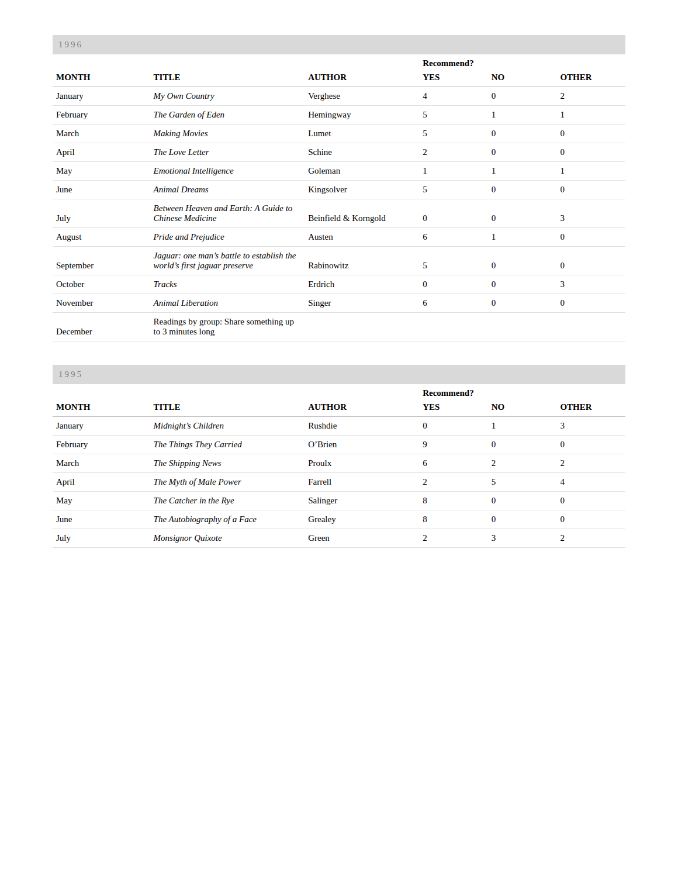1996
| | | | Recommend? |
| --- | --- | --- | --- |
| MONTH | TITLE | AUTHOR | YES | NO | OTHER |
| January | My Own Country | Verghese | 4 | 0 | 2 |
| February | The Garden of Eden | Hemingway | 5 | 1 | 1 |
| March | Making Movies | Lumet | 5 | 0 | 0 |
| April | The Love Letter | Schine | 2 | 0 | 0 |
| May | Emotional Intelligence | Goleman | 1 | 1 | 1 |
| June | Animal Dreams | Kingsolver | 5 | 0 | 0 |
| July | Between Heaven and Earth: A Guide to Chinese Medicine | Beinfield & Korngold | 0 | 0 | 3 |
| August | Pride and Prejudice | Austen | 6 | 1 | 0 |
| September | Jaguar: one man’s battle to establish the world’s first jaguar preserve | Rabinowitz | 5 | 0 | 0 |
| October | Tracks | Erdrich | 0 | 0 | 3 |
| November | Animal Liberation | Singer | 6 | 0 | 0 |
| December | Readings by group: Share something up to 3 minutes long | | | | |
1995
| | | | Recommend? |
| --- | --- | --- | --- |
| MONTH | TITLE | AUTHOR | YES | NO | OTHER |
| January | Midnight’s Children | Rushdie | 0 | 1 | 3 |
| February | The Things They Carried | O’Brien | 9 | 0 | 0 |
| March | The Shipping News | Proulx | 6 | 2 | 2 |
| April | The Myth of Male Power | Farrell | 2 | 5 | 4 |
| May | The Catcher in the Rye | Salinger | 8 | 0 | 0 |
| June | The Autobiography of a Face | Grealey | 8 | 0 | 0 |
| July | Monsignor Quixote | Green | 2 | 3 | 2 |